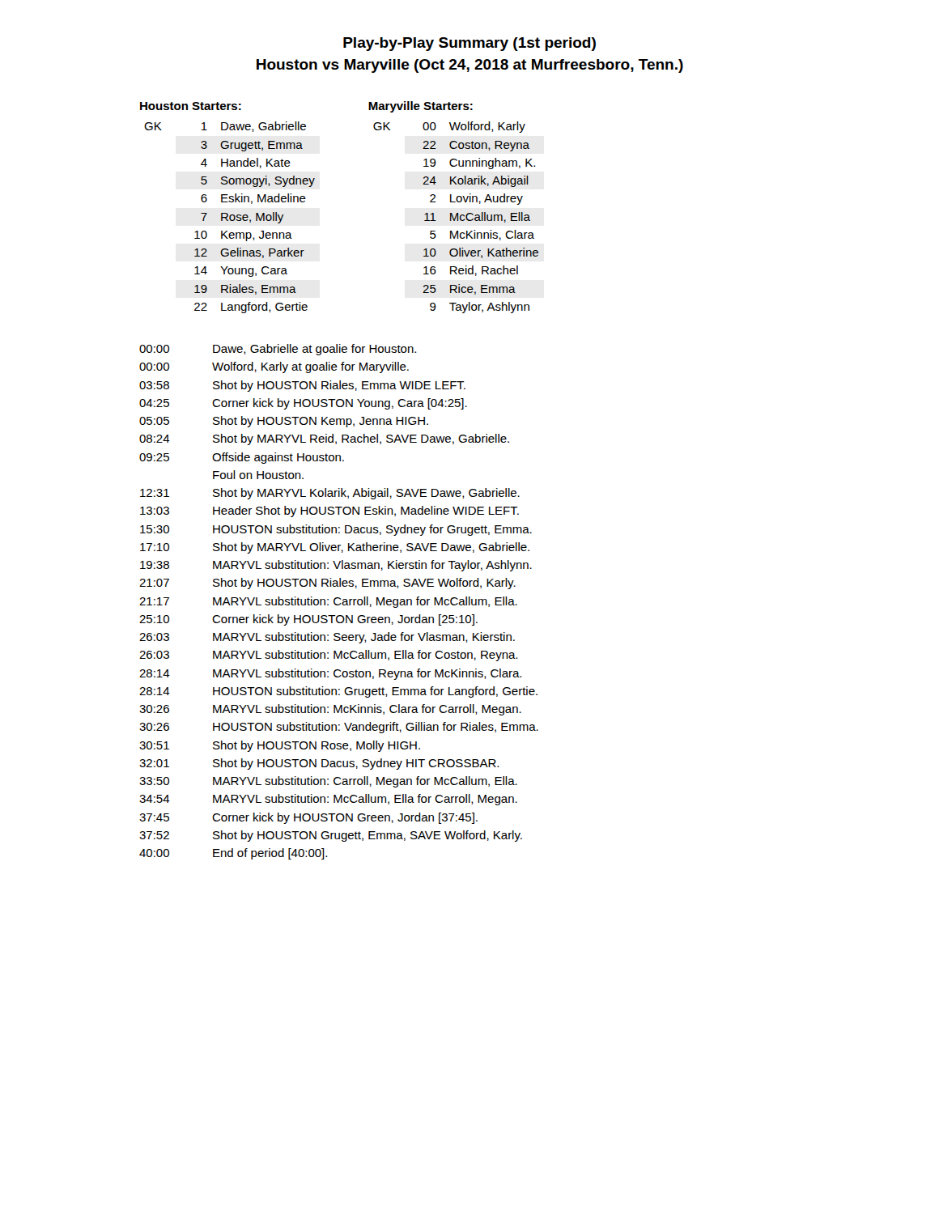Play-by-Play Summary (1st period)
Houston vs Maryville (Oct 24, 2018 at Murfreesboro, Tenn.)
Houston Starters:
| GK | 1 | Dawe, Gabrielle |
| | 3 | Grugett, Emma |
| | 4 | Handel, Kate |
| | 5 | Somogyi, Sydney |
| | 6 | Eskin, Madeline |
| | 7 | Rose, Molly |
| | 10 | Kemp, Jenna |
| | 12 | Gelinas, Parker |
| | 14 | Young, Cara |
| | 19 | Riales, Emma |
| | 22 | Langford, Gertie |
Maryville Starters:
| GK | 00 | Wolford, Karly |
| | 22 | Coston, Reyna |
| | 19 | Cunningham, K. |
| | 24 | Kolarik, Abigail |
| | 2 | Lovin, Audrey |
| | 11 | McCallum, Ella |
| | 5 | McKinnis, Clara |
| | 10 | Oliver, Katherine |
| | 16 | Reid, Rachel |
| | 25 | Rice, Emma |
| | 9 | Taylor, Ashlynn |
| 00:00 | Dawe, Gabrielle at goalie for Houston. |
| 00:00 | Wolford, Karly at goalie for Maryville. |
| 03:58 | Shot by HOUSTON Riales, Emma WIDE LEFT. |
| 04:25 | Corner kick by HOUSTON Young, Cara [04:25]. |
| 05:05 | Shot by HOUSTON Kemp, Jenna HIGH. |
| 08:24 | Shot by MARYVL Reid, Rachel, SAVE Dawe, Gabrielle. |
| 09:25 | Offside against Houston. |
| | Foul on Houston. |
| 12:31 | Shot by MARYVL Kolarik, Abigail, SAVE Dawe, Gabrielle. |
| 13:03 | Header Shot by HOUSTON Eskin, Madeline WIDE LEFT. |
| 15:30 | HOUSTON substitution: Dacus, Sydney for Grugett, Emma. |
| 17:10 | Shot by MARYVL Oliver, Katherine, SAVE Dawe, Gabrielle. |
| 19:38 | MARYVL substitution: Vlasman, Kierstin for Taylor, Ashlynn. |
| 21:07 | Shot by HOUSTON Riales, Emma, SAVE Wolford, Karly. |
| 21:17 | MARYVL substitution: Carroll, Megan for McCallum, Ella. |
| 25:10 | Corner kick by HOUSTON Green, Jordan [25:10]. |
| 26:03 | MARYVL substitution: Seery, Jade for Vlasman, Kierstin. |
| 26:03 | MARYVL substitution: McCallum, Ella for Coston, Reyna. |
| 28:14 | MARYVL substitution: Coston, Reyna for McKinnis, Clara. |
| 28:14 | HOUSTON substitution: Grugett, Emma for Langford, Gertie. |
| 30:26 | MARYVL substitution: McKinnis, Clara for Carroll, Megan. |
| 30:26 | HOUSTON substitution: Vandegrift, Gillian for Riales, Emma. |
| 30:51 | Shot by HOUSTON Rose, Molly HIGH. |
| 32:01 | Shot by HOUSTON Dacus, Sydney HIT CROSSBAR. |
| 33:50 | MARYVL substitution: Carroll, Megan for McCallum, Ella. |
| 34:54 | MARYVL substitution: McCallum, Ella for Carroll, Megan. |
| 37:45 | Corner kick by HOUSTON Green, Jordan [37:45]. |
| 37:52 | Shot by HOUSTON Grugett, Emma, SAVE Wolford, Karly. |
| 40:00 | End of period [40:00]. |